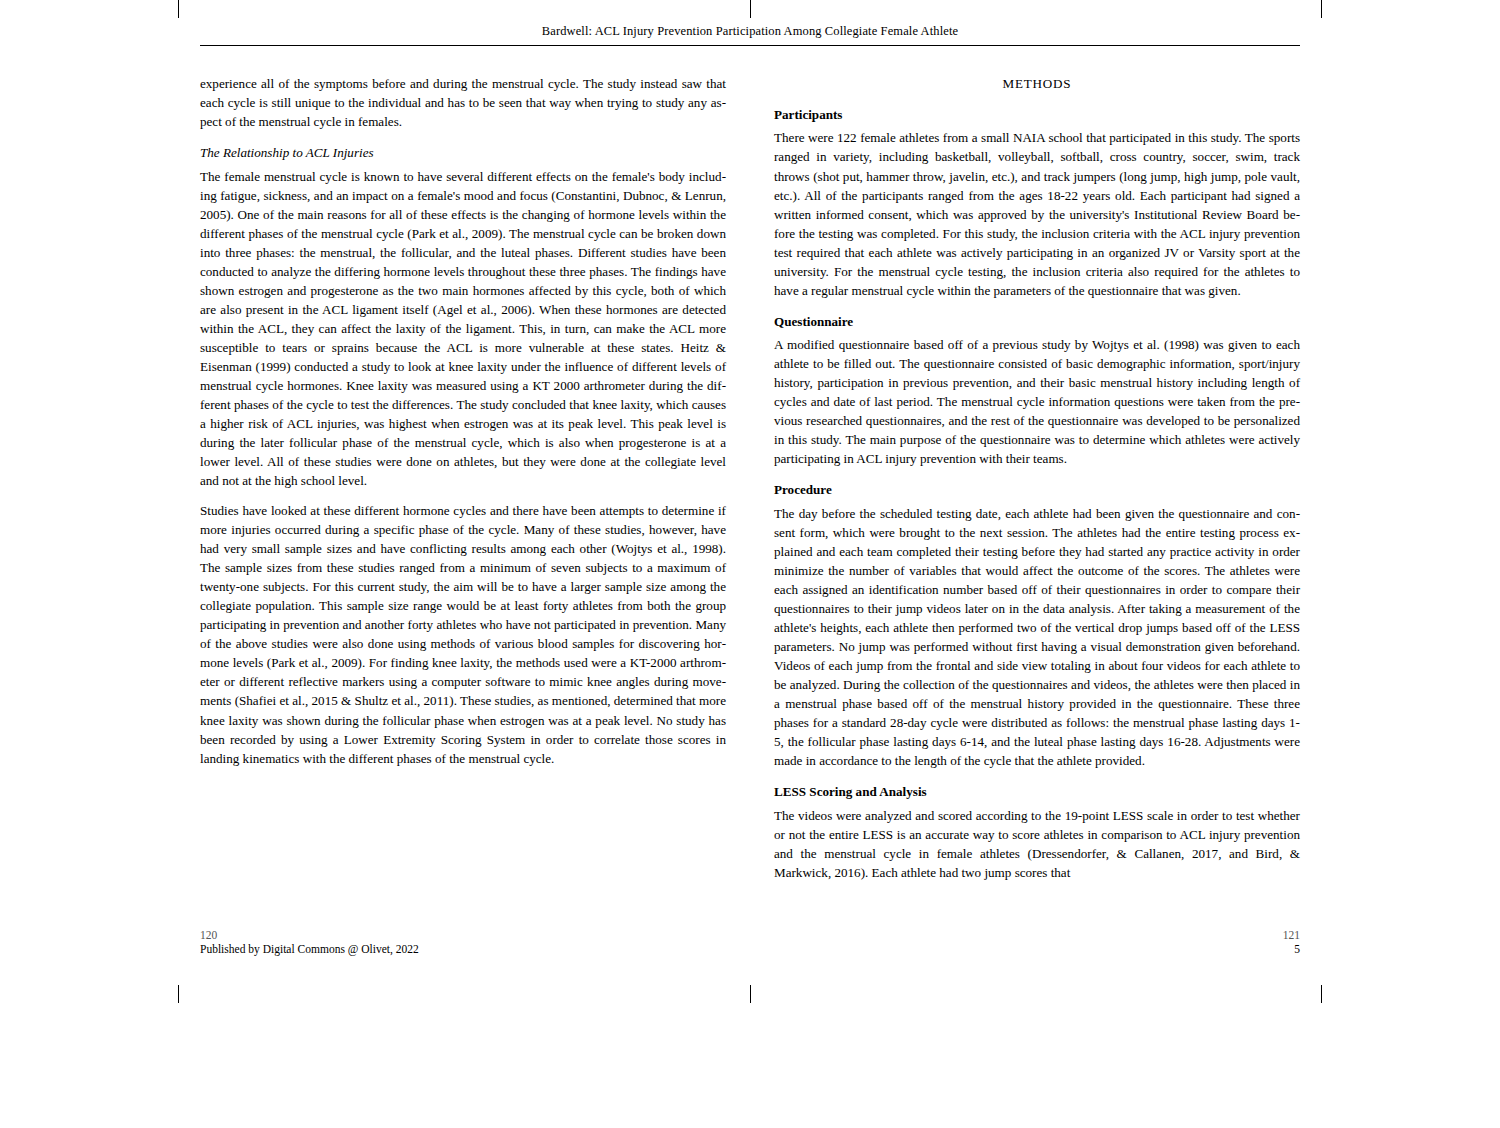Bardwell: ACL Injury Prevention Participation Among Collegiate Female Athlete
experience all of the symptoms before and during the menstrual cycle. The study instead saw that each cycle is still unique to the individual and has to be seen that way when trying to study any aspect of the menstrual cycle in females.
The Relationship to ACL Injuries
The female menstrual cycle is known to have several different effects on the female's body including fatigue, sickness, and an impact on a female's mood and focus (Constantini, Dubnoc, & Lenrun, 2005). One of the main reasons for all of these effects is the changing of hormone levels within the different phases of the menstrual cycle (Park et al., 2009). The menstrual cycle can be broken down into three phases: the menstrual, the follicular, and the luteal phases. Different studies have been conducted to analyze the differing hormone levels throughout these three phases. The findings have shown estrogen and progesterone as the two main hormones affected by this cycle, both of which are also present in the ACL ligament itself (Agel et al., 2006). When these hormones are detected within the ACL, they can affect the laxity of the ligament. This, in turn, can make the ACL more susceptible to tears or sprains because the ACL is more vulnerable at these states. Heitz & Eisenman (1999) conducted a study to look at knee laxity under the influence of different levels of menstrual cycle hormones. Knee laxity was measured using a KT 2000 arthrometer during the different phases of the cycle to test the differences. The study concluded that knee laxity, which causes a higher risk of ACL injuries, was highest when estrogen was at its peak level. This peak level is during the later follicular phase of the menstrual cycle, which is also when progesterone is at a lower level. All of these studies were done on athletes, but they were done at the collegiate level and not at the high school level.
Studies have looked at these different hormone cycles and there have been attempts to determine if more injuries occurred during a specific phase of the cycle. Many of these studies, however, have had very small sample sizes and have conflicting results among each other (Wojtys et al., 1998). The sample sizes from these studies ranged from a minimum of seven subjects to a maximum of twenty-one subjects. For this current study, the aim will be to have a larger sample size among the collegiate population. This sample size range would be at least forty athletes from both the group participating in prevention and another forty athletes who have not participated in prevention. Many of the above studies were also done using methods of various blood samples for discovering hormone levels (Park et al., 2009). For finding knee laxity, the methods used were a KT-2000 arthrometer or different reflective markers using a computer software to mimic knee angles during movements (Shafiei et al., 2015 & Shultz et al., 2011). These studies, as mentioned, determined that more knee laxity was shown during the follicular phase when estrogen was at a peak level. No study has been recorded by using a Lower Extremity Scoring System in order to correlate those scores in landing kinematics with the different phases of the menstrual cycle.
Methods
Participants
There were 122 female athletes from a small NAIA school that participated in this study. The sports ranged in variety, including basketball, volleyball, softball, cross country, soccer, swim, track throws (shot put, hammer throw, javelin, etc.), and track jumpers (long jump, high jump, pole vault, etc.). All of the participants ranged from the ages 18-22 years old. Each participant had signed a written informed consent, which was approved by the university's Institutional Review Board before the testing was completed. For this study, the inclusion criteria with the ACL injury prevention test required that each athlete was actively participating in an organized JV or Varsity sport at the university. For the menstrual cycle testing, the inclusion criteria also required for the athletes to have a regular menstrual cycle within the parameters of the questionnaire that was given.
Questionnaire
A modified questionnaire based off of a previous study by Wojtys et al. (1998) was given to each athlete to be filled out. The questionnaire consisted of basic demographic information, sport/injury history, participation in previous prevention, and their basic menstrual history including length of cycles and date of last period. The menstrual cycle information questions were taken from the previous researched questionnaires, and the rest of the questionnaire was developed to be personalized in this study. The main purpose of the questionnaire was to determine which athletes were actively participating in ACL injury prevention with their teams.
Procedure
The day before the scheduled testing date, each athlete had been given the questionnaire and consent form, which were brought to the next session. The athletes had the entire testing process explained and each team completed their testing before they had started any practice activity in order minimize the number of variables that would affect the outcome of the scores. The athletes were each assigned an identification number based off of their questionnaires in order to compare their questionnaires to their jump videos later on in the data analysis. After taking a measurement of the athlete's heights, each athlete then performed two of the vertical drop jumps based off of the LESS parameters. No jump was performed without first having a visual demonstration given beforehand. Videos of each jump from the frontal and side view totaling in about four videos for each athlete to be analyzed. During the collection of the questionnaires and videos, the athletes were then placed in a menstrual phase based off of the menstrual history provided in the questionnaire. These three phases for a standard 28-day cycle were distributed as follows: the menstrual phase lasting days 1-5, the follicular phase lasting days 6-14, and the luteal phase lasting days 16-28. Adjustments were made in accordance to the length of the cycle that the athlete provided.
LESS Scoring and Analysis
The videos were analyzed and scored according to the 19-point LESS scale in order to test whether or not the entire LESS is an accurate way to score athletes in comparison to ACL injury prevention and the menstrual cycle in female athletes (Dressendorfer, & Callanen, 2017, and Bird, & Markwick, 2016). Each athlete had two jump scores that
120
Published by Digital Commons @ Olivet, 2022
121
5